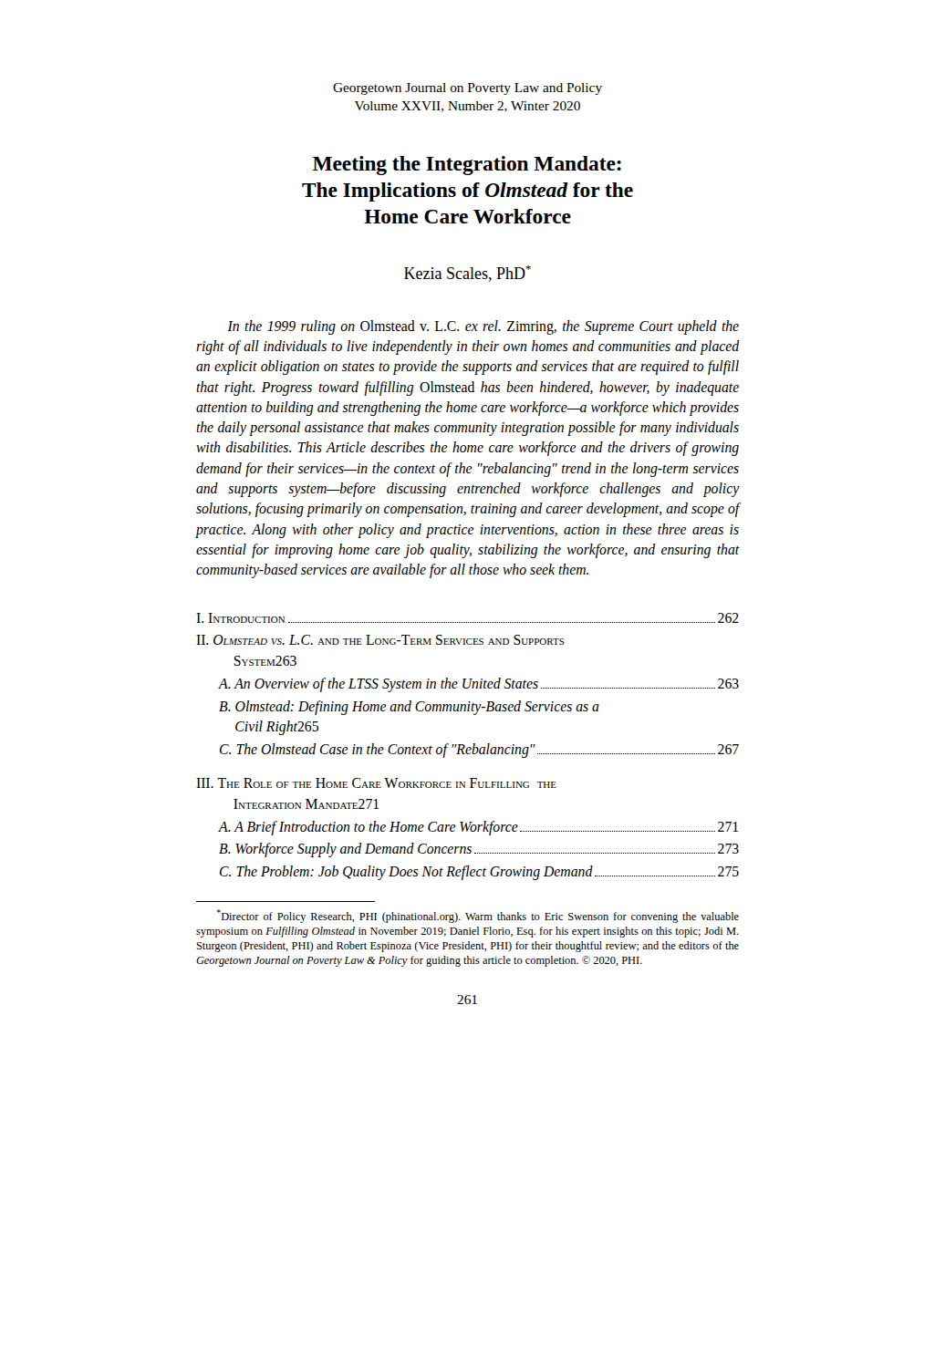Georgetown Journal on Poverty Law and Policy
Volume XXVII, Number 2, Winter 2020
Meeting the Integration Mandate:
The Implications of Olmstead for the
Home Care Workforce
Kezia Scales, PhD*
In the 1999 ruling on Olmstead v. L.C. ex rel. Zimring, the Supreme Court upheld the right of all individuals to live independently in their own homes and communities and placed an explicit obligation on states to provide the supports and services that are required to fulfill that right. Progress toward fulfilling Olmstead has been hindered, however, by inadequate attention to building and strengthening the home care workforce—a workforce which provides the daily personal assistance that makes community integration possible for many individuals with disabilities. This Article describes the home care workforce and the drivers of growing demand for their services—in the context of the "rebalancing" trend in the long-term services and supports system—before discussing entrenched workforce challenges and policy solutions, focusing primarily on compensation, training and career development, and scope of practice. Along with other policy and practice interventions, action in these three areas is essential for improving home care job quality, stabilizing the workforce, and ensuring that community-based services are available for all those who seek them.
I. Introduction 262
II. Olmstead vs. L.C. and the Long-Term Services and Supports
System 263
A. An Overview of the LTSS System in the United States 263
B. Olmstead: Defining Home and Community-Based Services as a
Civil Right 265
C. The Olmstead Case in the Context of "Rebalancing" 267
III. The Role of the Home Care Workforce in Fulfilling the
Integration Mandate 271
A. A Brief Introduction to the Home Care Workforce 271
B. Workforce Supply and Demand Concerns 273
C. The Problem: Job Quality Does Not Reflect Growing Demand 275
*Director of Policy Research, PHI (phinational.org). Warm thanks to Eric Swenson for convening the valuable symposium on Fulfilling Olmstead in November 2019; Daniel Florio, Esq. for his expert insights on this topic; Jodi M. Sturgeon (President, PHI) and Robert Espinoza (Vice President, PHI) for their thoughtful review; and the editors of the Georgetown Journal on Poverty Law & Policy for guiding this article to completion. © 2020, PHI.
261